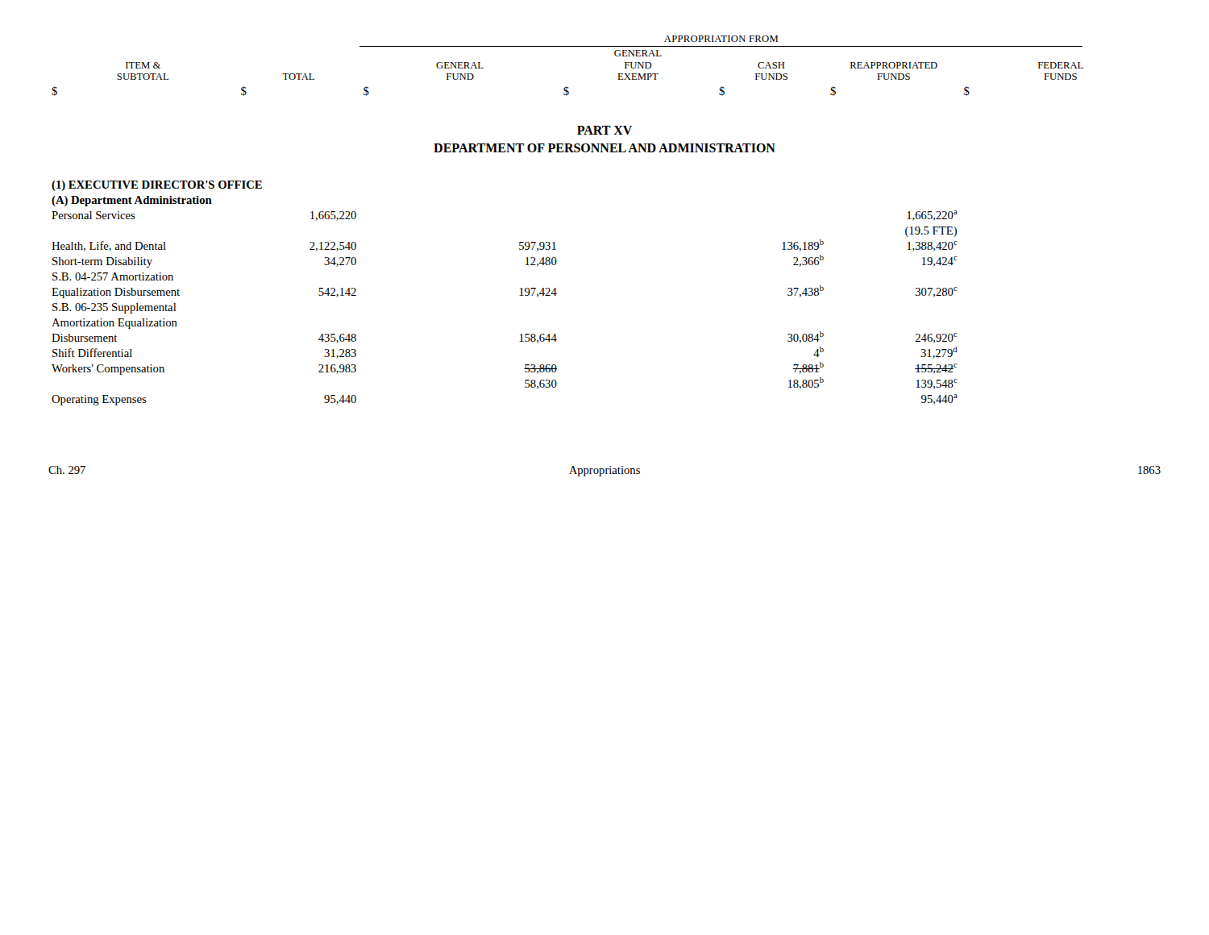| | | APPROPRIATION FROM | |
| ITEM & SUBTOTAL | TOTAL | GENERAL FUND | GENERAL FUND EXEMPT | CASH FUNDS | REAPPROPRIATED FUNDS | FEDERAL FUNDS |
| $ | $ | $ | $ | $ | $ | $ |
PART XV
DEPARTMENT OF PERSONNEL AND ADMINISTRATION
| (1) EXECUTIVE DIRECTOR'S OFFICE |
| (A) Department Administration |
| Personal Services | 1,665,220 | | | | | | 1,665,220 a | | |
| | | | | | | | (19.5 FTE) | | |
| Health, Life, and Dental | 2,122,540 | | 597,931 | | | 136,189 b | 1,388,420 c | | |
| Short-term Disability | 34,270 | | 12,480 | | | 2,366 b | 19,424 c | | |
| S.B. 04-257 Amortization | | | | | | | | | |
| Equalization Disbursement | 542,142 | | 197,424 | | | 37,438 b | 307,280 c | | |
| S.B. 06-235 Supplemental | | | | | | | | | |
| Amortization Equalization | | | | | | | | | |
| Disbursement | 435,648 | | 158,644 | | | 30,084 b | 246,920 c | | |
| Shift Differential | 31,283 | | | | | 4 b | 31,279 d | | |
| Workers' Compensation | 216,983 | | 53,860 | | | 7,881 b | 155,242 c | | |
| | | | 58,630 | | | 18,805 b | 139,548 c | | |
| Operating Expenses | 95,440 | | | | | | 95,440 a | | |
Ch. 297
Appropriations
1863